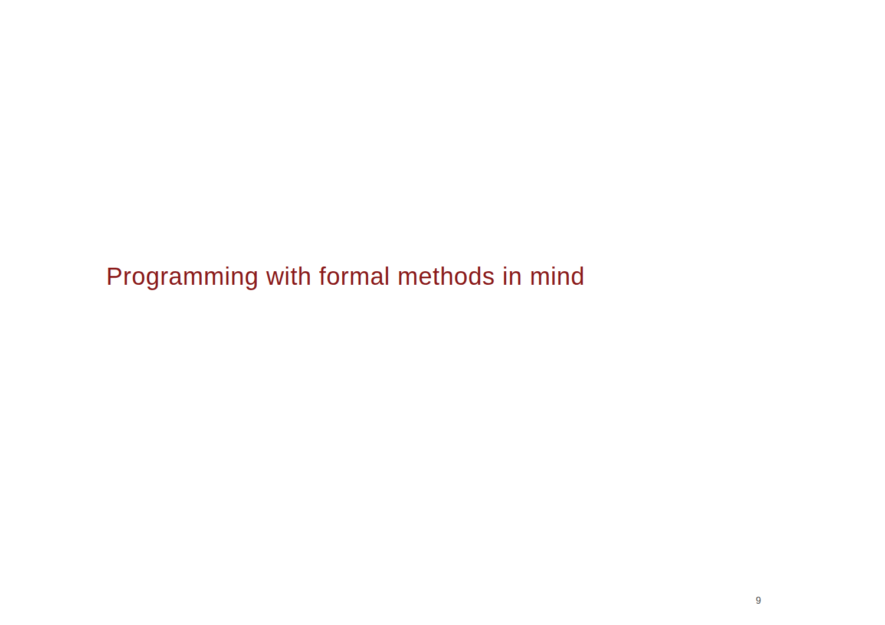Programming with formal methods in mind
9